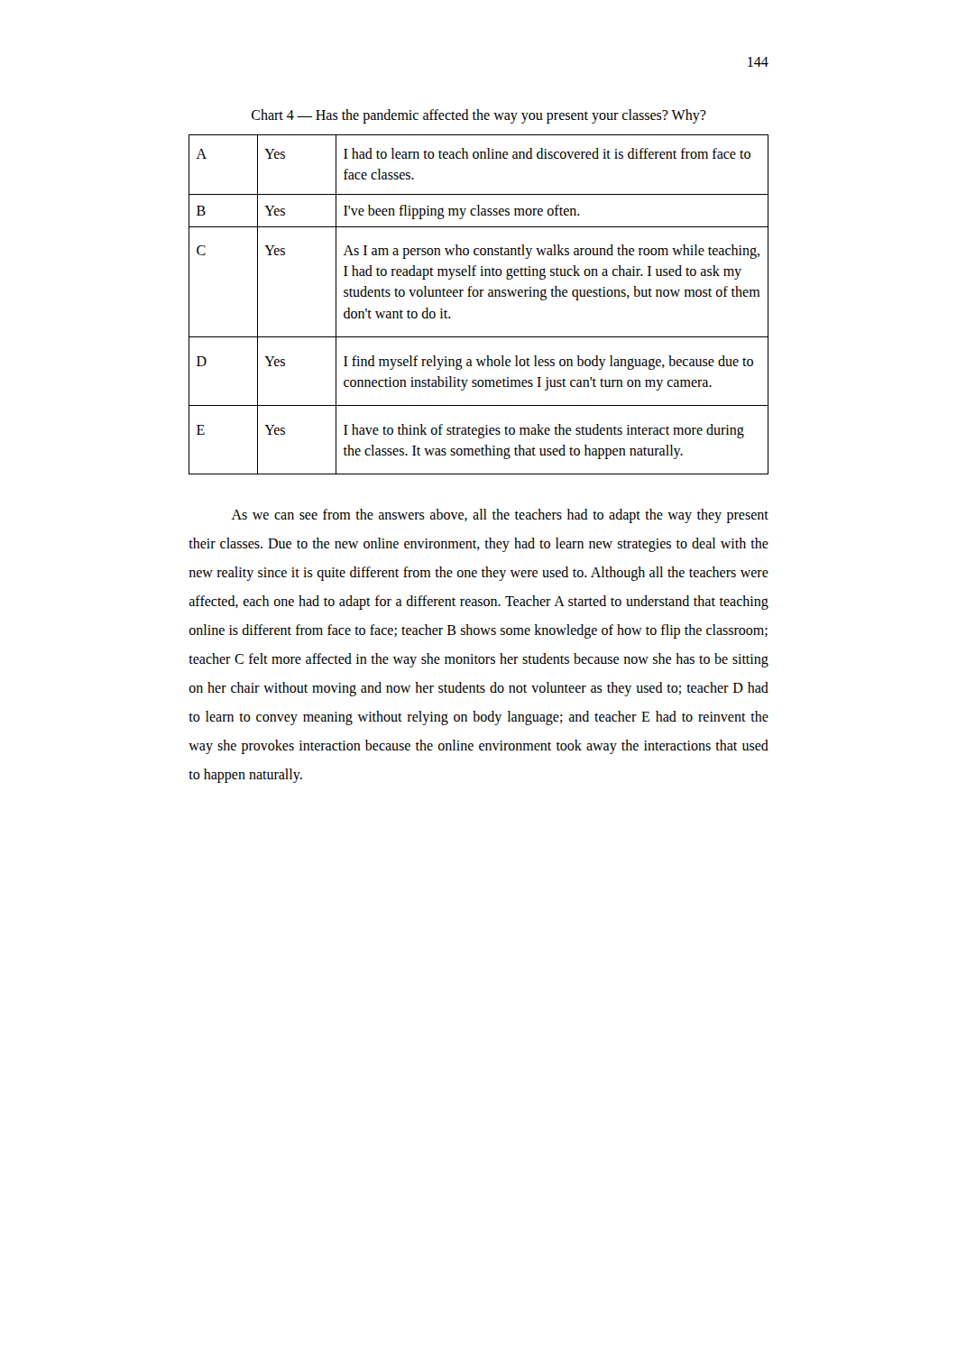144
Chart 4 — Has the pandemic affected the way you present your classes? Why?
| A | Yes | I had to learn to teach online and discovered it is different from face to face classes. |
| B | Yes | I've been flipping my classes more often. |
| C | Yes | As I am a person who constantly walks around the room while teaching, I had to readapt myself into getting stuck on a chair. I used to ask my students to volunteer for answering the questions, but now most of them don't want to do it. |
| D | Yes | I find myself relying a whole lot less on body language, because due to connection instability sometimes I just can't turn on my camera. |
| E | Yes | I have to think of strategies to make the students interact more during the classes. It was something that used to happen naturally. |
As we can see from the answers above, all the teachers had to adapt the way they present their classes. Due to the new online environment, they had to learn new strategies to deal with the new reality since it is quite different from the one they were used to. Although all the teachers were affected, each one had to adapt for a different reason. Teacher A started to understand that teaching online is different from face to face; teacher B shows some knowledge of how to flip the classroom; teacher C felt more affected in the way she monitors her students because now she has to be sitting on her chair without moving and now her students do not volunteer as they used to; teacher D had to learn to convey meaning without relying on body language; and teacher E had to reinvent the way she provokes interaction because the online environment took away the interactions that used to happen naturally.